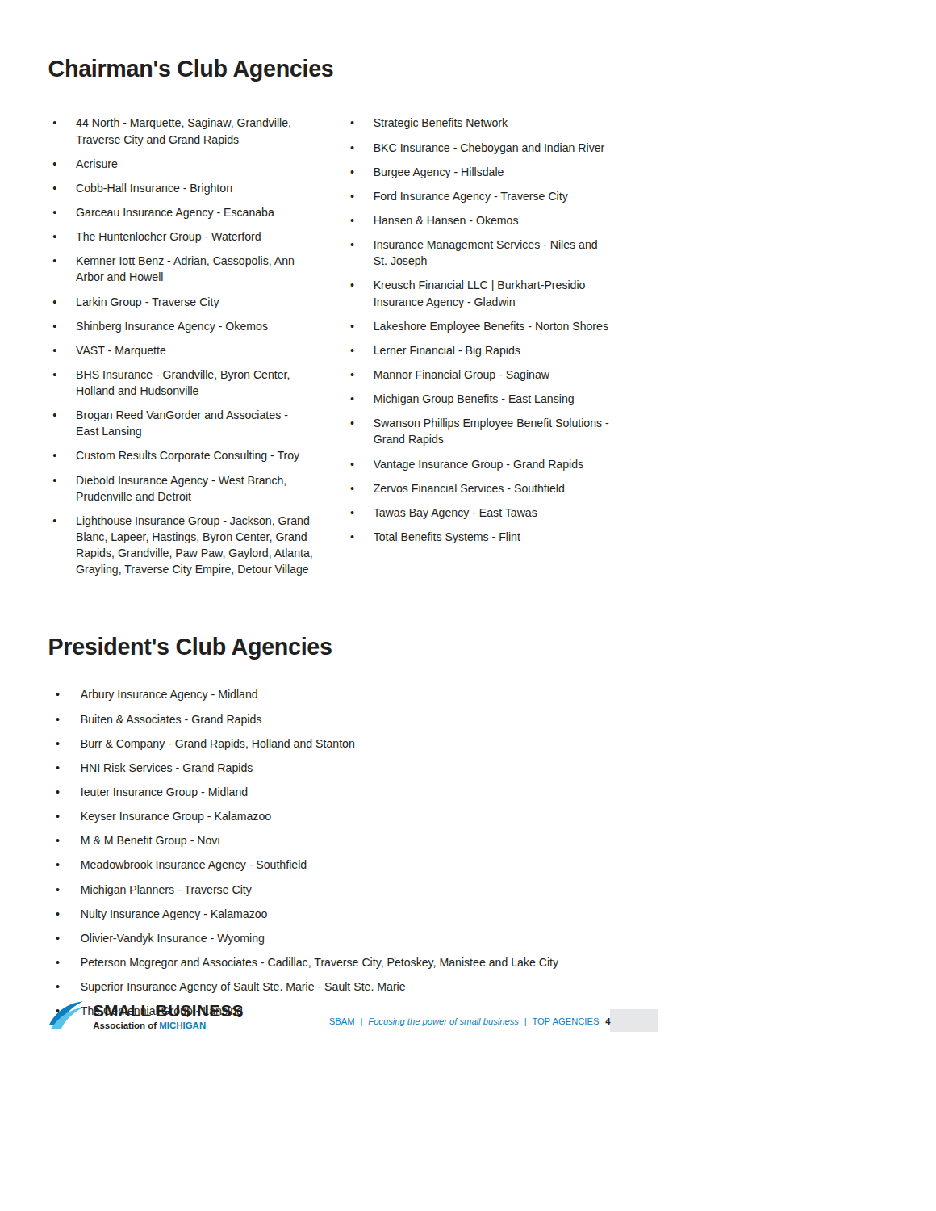Chairman's Club Agencies
44 North - Marquette, Saginaw, Grandville, Traverse City and Grand Rapids
Acrisure
Cobb-Hall Insurance - Brighton
Garceau Insurance Agency - Escanaba
The Huntenlocher Group - Waterford
Kemner Iott Benz - Adrian, Cassopolis, Ann Arbor and Howell
Larkin Group - Traverse City
Shinberg Insurance Agency - Okemos
VAST - Marquette
BHS Insurance - Grandville, Byron Center, Holland and Hudsonville
Brogan Reed VanGorder and Associates - East Lansing
Custom Results Corporate Consulting - Troy
Diebold Insurance Agency - West Branch, Prudenville and Detroit
Lighthouse Insurance Group - Jackson, Grand Blanc, Lapeer, Hastings, Byron Center, Grand Rapids, Grandville, Paw Paw, Gaylord, Atlanta, Grayling, Traverse City Empire, Detour Village
Strategic Benefits Network
BKC Insurance - Cheboygan and Indian River
Burgee Agency - Hillsdale
Ford Insurance Agency - Traverse City
Hansen & Hansen - Okemos
Insurance Management Services - Niles and St. Joseph
Kreusch Financial LLC | Burkhart-Presidio Insurance Agency - Gladwin
Lakeshore Employee Benefits - Norton Shores
Lerner Financial - Big Rapids
Mannor Financial Group - Saginaw
Michigan Group Benefits - East Lansing
Swanson Phillips Employee Benefit Solutions - Grand Rapids
Vantage Insurance Group - Grand Rapids
Zervos Financial Services - Southfield
Tawas Bay Agency - East Tawas
Total Benefits Systems - Flint
President's Club Agencies
Arbury Insurance Agency - Midland
Buiten & Associates - Grand Rapids
Burr & Company - Grand Rapids, Holland and Stanton
HNI Risk Services - Grand Rapids
Ieuter Insurance Group - Midland
Keyser Insurance Group - Kalamazoo
M & M Benefit Group - Novi
Meadowbrook Insurance Agency - Southfield
Michigan Planners - Traverse City
Nulty Insurance Agency - Kalamazoo
Olivier-Vandyk Insurance - Wyoming
Peterson Mcgregor and Associates - Cadillac, Traverse City, Petoskey, Manistee and Lake City
Superior Insurance Agency of Sault Ste. Marie - Sault Ste. Marie
The Centennial Group - Lansing
SMALL BUSINESS Association of MICHIGAN
SBAM | Focusing the power of small business | TOP AGENCIES 4